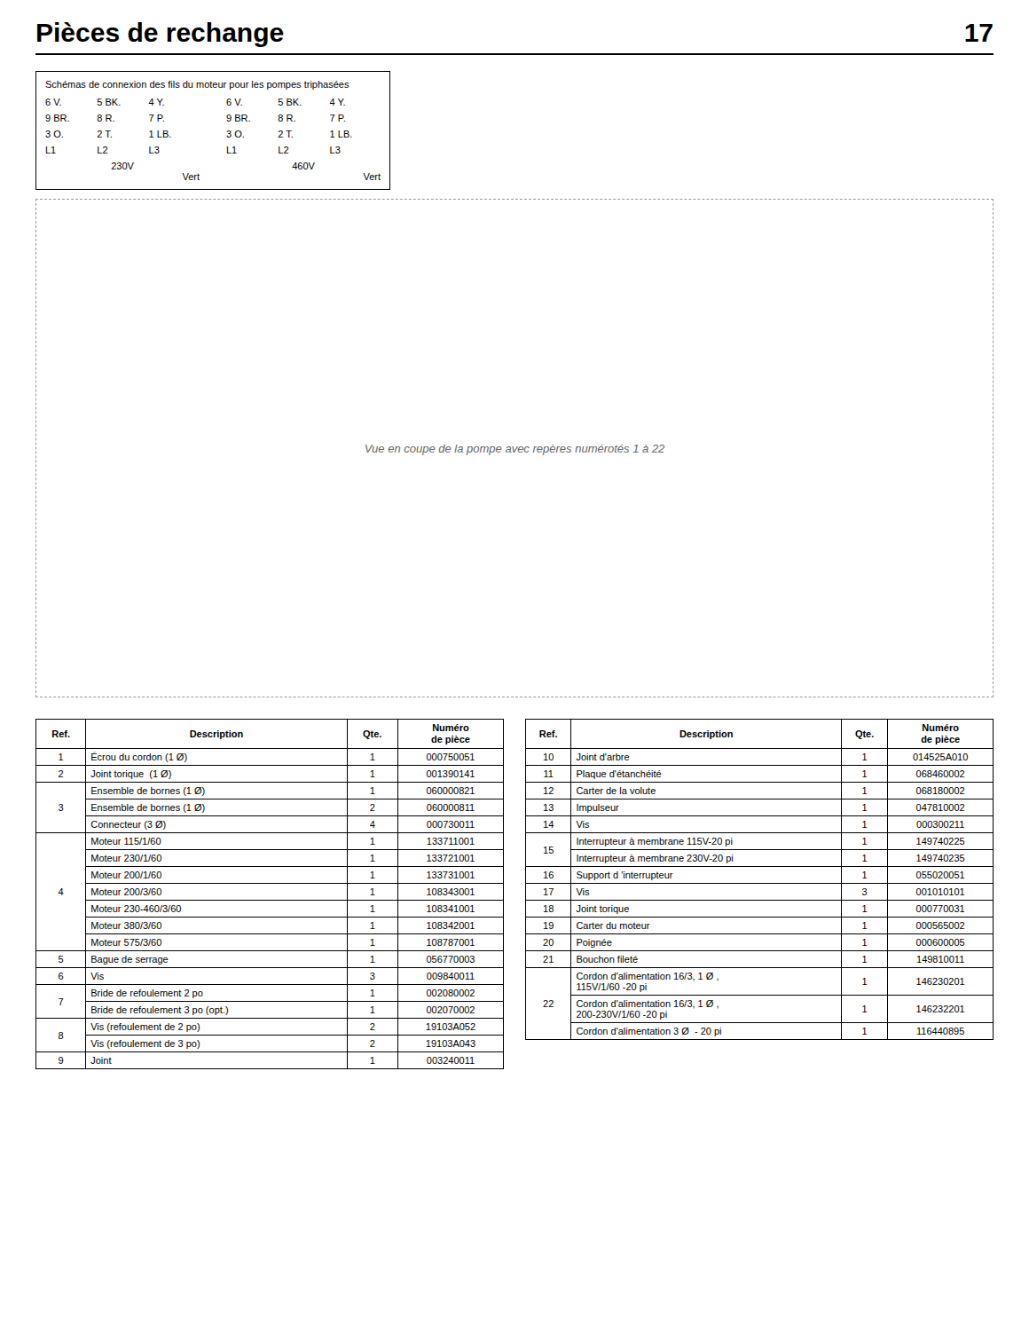Pièces de rechange
17
Schémas de connexion des fils du moteur pour les pompes triphasées
6 V. 5 BK. 4 Y.
9 BR. 8 R. 7 P.
3 O. 2 T. 1 LB.
L1 L2 L3
230V
Vert
6 V. 5 BK. 4 Y.
9 BR. 8 R. 7 P.
3 O. 2 T. 1 LB.
L1 L2 L3
460V
Vert
Vue en coupe de la pompe avec repères numérotés 1 à 22
Liste des pièces — repères 1 à 9
| Ref. | Description | Qte. | Numéro de pièce |
| --- | --- | --- | --- |
| 1 | Écrou du cordon (1 Ø) | 1 | 000750051 |
| 2 | Joint torique (1 Ø) | 1 | 001390141 |
| 3 | Ensemble de bornes (1 Ø) | 1 | 060000821 |
| Ensemble de bornes (1 Ø) | 2 | 060000811 |
| Connecteur (3 Ø) | 4 | 000730011 |
| 4 | Moteur 115/1/60 | 1 | 133711001 |
| Moteur 230/1/60 | 1 | 133721001 |
| Moteur 200/1/60 | 1 | 133731001 |
| Moteur 200/3/60 | 1 | 108343001 |
| Moteur 230-460/3/60 | 1 | 108341001 |
| Moteur 380/3/60 | 1 | 108342001 |
| Moteur 575/3/60 | 1 | 108787001 |
| 5 | Bague de serrage | 1 | 056770003 |
| 6 | Vis | 3 | 009840011 |
| 7 | Bride de refoulement 2 po | 1 | 002080002 |
| Bride de refoulement 3 po (opt.) | 1 | 002070002 |
| 8 | Vis (refoulement de 2 po) | 2 | 19103A052 |
| Vis (refoulement de 3 po) | 2 | 19103A043 |
| 9 | Joint | 1 | 003240011 |
Liste des pièces — repères 10 à 22
| Ref. | Description | Qte. | Numéro de pièce |
| --- | --- | --- | --- |
| 10 | Joint d'arbre | 1 | 014525A010 |
| 11 | Plaque d'étanchéité | 1 | 068460002 |
| 12 | Carter de la volute | 1 | 068180002 |
| 13 | Impulseur | 1 | 047810002 |
| 14 | Vis | 1 | 000300211 |
| 15 | Interrupteur à membrane 115V-20 pi | 1 | 149740225 |
| Interrupteur à membrane 230V-20 pi | 1 | 149740235 |
| 16 | Support d 'interrupteur | 1 | 055020051 |
| 17 | Vis | 3 | 001010101 |
| 18 | Joint torique | 1 | 000770031 |
| 19 | Carter du moteur | 1 | 000565002 |
| 20 | Poignée | 1 | 000600005 |
| 21 | Bouchon fileté | 1 | 149810011 |
| 22 | Cordon d'alimentation 16/3, 1 Ø , 115V/1/60 -20 pi | 1 | 146230201 |
| Cordon d'alimentation 16/3, 1 Ø , 200-230V/1/60 -20 pi | 1 | 146232201 |
| Cordon d'alimentation 3 Ø - 20 pi | 1 | 116440895 |